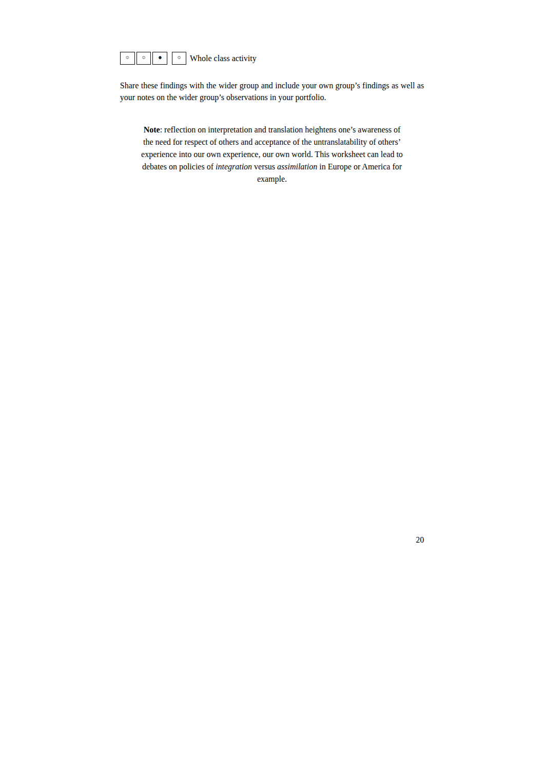☺ ☺ ☻ ☺ Whole class activity
Share these findings with the wider group and include your own group’s findings as well as your notes on the wider group’s observations in your portfolio.
Note: reflection on interpretation and translation heightens one’s awareness of the need for respect of others and acceptance of the untranslatability of others’ experience into our own experience, our own world. This worksheet can lead to debates on policies of integration versus assimilation in Europe or America for example.
20